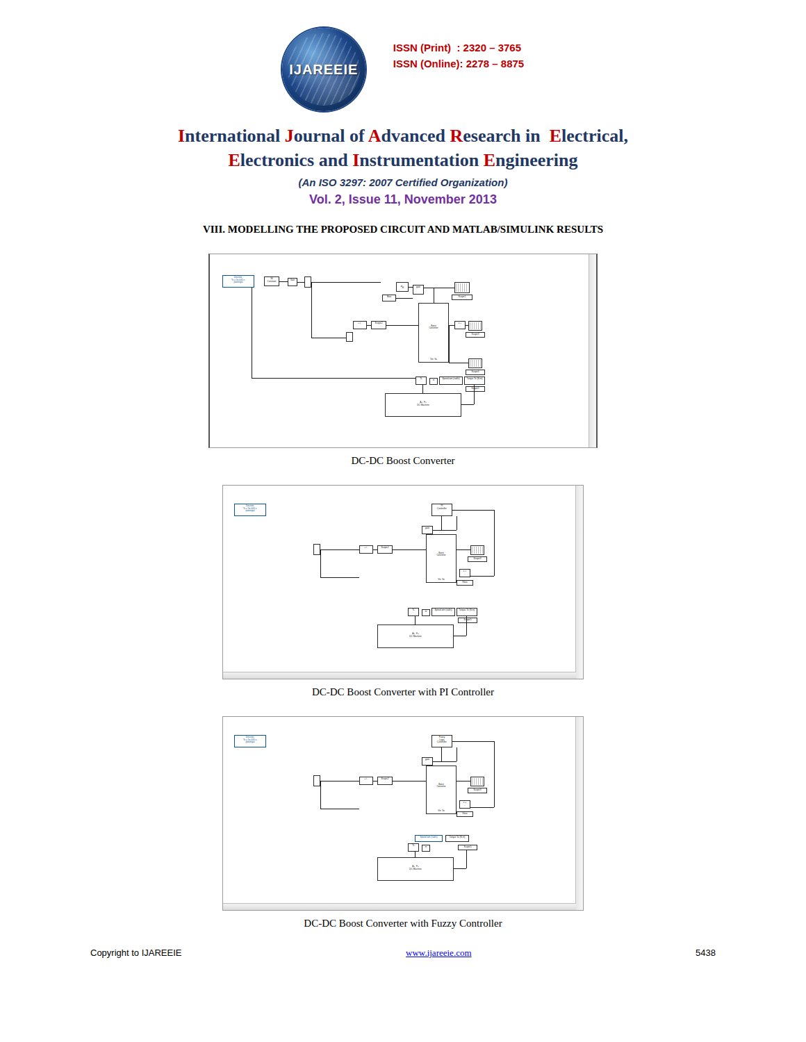IJAREEIE
ISSN (Print) : 2320 – 3765
ISSN (Online): 2278 – 8875
International Journal of Advanced Research in Electrical,
Electronics and Instrumentation Engineering
(An ISO 3297: 2007 Certified Organization)
Vol. 2, Issue 11, November 2013
VIII. Modelling the Proposed Circuit and MATLAB/Simulink Results
Discrete,
Ts = 5e-005 s.
powergui
30
Constant
Gain
Bias
gate
Scope1
Boost
Converter
Vin Vo
+ i -
Scope2
Scope3
v +
-
Scope4
Speed wm (rad/s)
Torque Te (N.m)
Scope5
TL
m
A+ F+
DC Machine
DC-DC Boost Converter
Discrete,
Ts = 5e-005 s.
powergui
PI
Controller
gate
+ i -
Scope2
Boost
Converter
Vin Vo
Scope3
v +
-
Vbus
Speed wm (rad/s)
Torque Te (N.m)
Scope5
TL
m
A+ F+
DC Machine
DC-DC Boost Converter with PI Controller
Discrete,
Ts = 5e-005 s.
powergui
Fuzzy
Logic
Controller
gate
+ i -
Scope2
Boost
Converter
Vin Vo
Scope3
v +
-
Vbus
Speed wm (rad/s)
Torque Te (N.m)
Scope5
TL
m
A+ F+
DC Machine
DC-DC Boost Converter with Fuzzy Controller
Copyright to IJAREEIE
www.ijareeie.com
5438